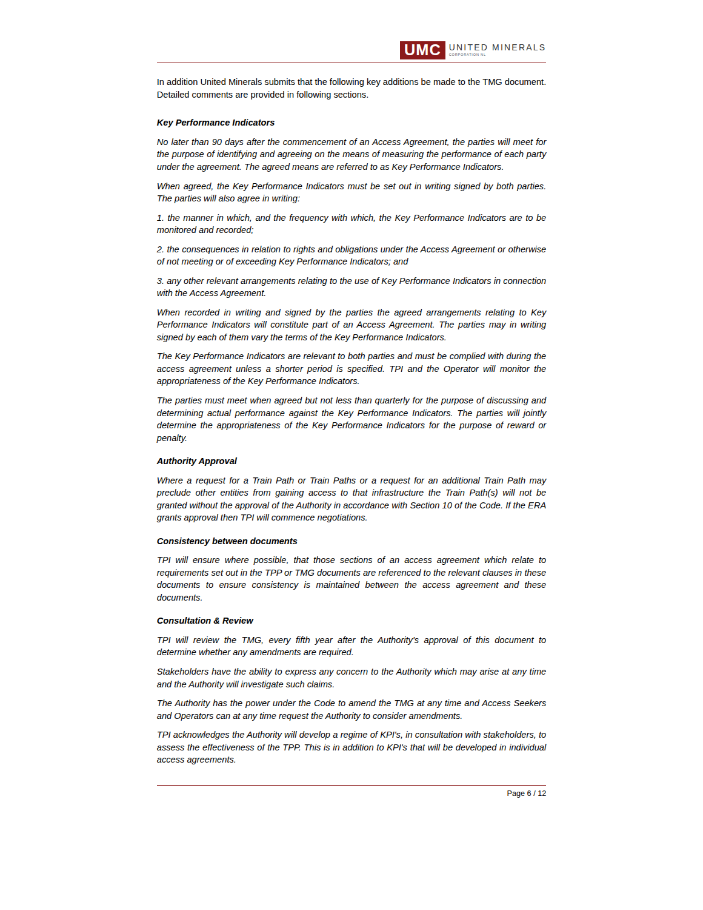UMC UNITED MINERALS CORPORATION NL
In addition United Minerals submits that the following key additions be made to the TMG document. Detailed comments are provided in following sections.
Key Performance Indicators
No later than 90 days after the commencement of an Access Agreement, the parties will meet for the purpose of identifying and agreeing on the means of measuring the performance of each party under the agreement. The agreed means are referred to as Key Performance Indicators.
When agreed, the Key Performance Indicators must be set out in writing signed by both parties. The parties will also agree in writing:
1. the manner in which, and the frequency with which, the Key Performance Indicators are to be monitored and recorded;
2. the consequences in relation to rights and obligations under the Access Agreement or otherwise of not meeting or of exceeding Key Performance Indicators; and
3. any other relevant arrangements relating to the use of Key Performance Indicators in connection with the Access Agreement.
When recorded in writing and signed by the parties the agreed arrangements relating to Key Performance Indicators will constitute part of an Access Agreement. The parties may in writing signed by each of them vary the terms of the Key Performance Indicators.
The Key Performance Indicators are relevant to both parties and must be complied with during the access agreement unless a shorter period is specified. TPI and the Operator will monitor the appropriateness of the Key Performance Indicators.
The parties must meet when agreed but not less than quarterly for the purpose of discussing and determining actual performance against the Key Performance Indicators. The parties will jointly determine the appropriateness of the Key Performance Indicators for the purpose of reward or penalty.
Authority Approval
Where a request for a Train Path or Train Paths or a request for an additional Train Path may preclude other entities from gaining access to that infrastructure the Train Path(s) will not be granted without the approval of the Authority in accordance with Section 10 of the Code. If the ERA grants approval then TPI will commence negotiations.
Consistency between documents
TPI will ensure where possible, that those sections of an access agreement which relate to requirements set out in the TPP or TMG documents are referenced to the relevant clauses in these documents to ensure consistency is maintained between the access agreement and these documents.
Consultation & Review
TPI will review the TMG, every fifth year after the Authority's approval of this document to determine whether any amendments are required.
Stakeholders have the ability to express any concern to the Authority which may arise at any time and the Authority will investigate such claims.
The Authority has the power under the Code to amend the TMG at any time and Access Seekers and Operators can at any time request the Authority to consider amendments.
TPI acknowledges the Authority will develop a regime of KPI's, in consultation with stakeholders, to assess the effectiveness of the TPP. This is in addition to KPI's that will be developed in individual access agreements.
Page 6 / 12